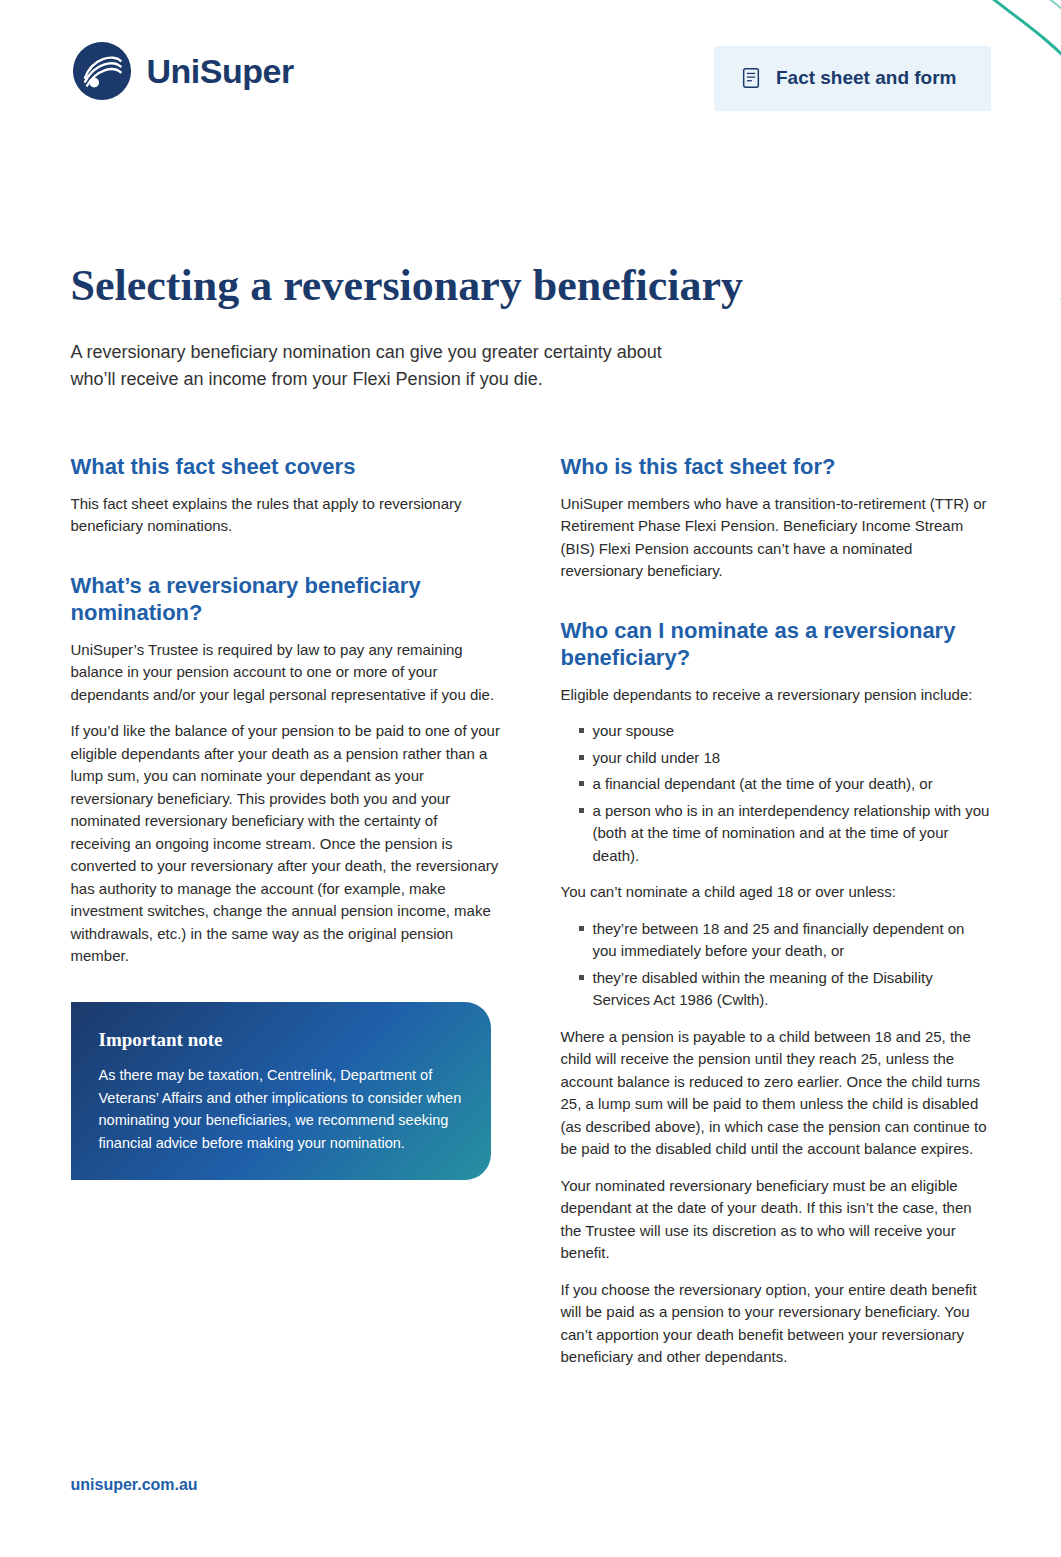UniSuper
Fact sheet and form
Selecting a reversionary beneficiary
A reversionary beneficiary nomination can give you greater certainty about who’ll receive an income from your Flexi Pension if you die.
What this fact sheet covers
This fact sheet explains the rules that apply to reversionary beneficiary nominations.
What’s a reversionary beneficiary nomination?
UniSuper’s Trustee is required by law to pay any remaining balance in your pension account to one or more of your dependants and/or your legal personal representative if you die.
If you’d like the balance of your pension to be paid to one of your eligible dependants after your death as a pension rather than a lump sum, you can nominate your dependant as your reversionary beneficiary. This provides both you and your nominated reversionary beneficiary with the certainty of receiving an ongoing income stream. Once the pension is converted to your reversionary after your death, the reversionary has authority to manage the account (for example, make investment switches, change the annual pension income, make withdrawals, etc.) in the same way as the original pension member.
Important note
As there may be taxation, Centrelink, Department of Veterans’ Affairs and other implications to consider when nominating your beneficiaries, we recommend seeking financial advice before making your nomination.
Who is this fact sheet for?
UniSuper members who have a transition-to-retirement (TTR) or Retirement Phase Flexi Pension. Beneficiary Income Stream (BIS) Flexi Pension accounts can’t have a nominated reversionary beneficiary.
Who can I nominate as a reversionary beneficiary?
Eligible dependants to receive a reversionary pension include:
your spouse
your child under 18
a financial dependant (at the time of your death), or
a person who is in an interdependency relationship with you (both at the time of nomination and at the time of your death).
You can’t nominate a child aged 18 or over unless:
they’re between 18 and 25 and financially dependent on you immediately before your death, or
they’re disabled within the meaning of the Disability Services Act 1986 (Cwlth).
Where a pension is payable to a child between 18 and 25, the child will receive the pension until they reach 25, unless the account balance is reduced to zero earlier. Once the child turns 25, a lump sum will be paid to them unless the child is disabled (as described above), in which case the pension can continue to be paid to the disabled child until the account balance expires.
Your nominated reversionary beneficiary must be an eligible dependant at the date of your death. If this isn’t the case, then the Trustee will use its discretion as to who will receive your benefit.
If you choose the reversionary option, your entire death benefit will be paid as a pension to your reversionary beneficiary. You can’t apportion your death benefit between your reversionary beneficiary and other dependants.
unisuper.com.au